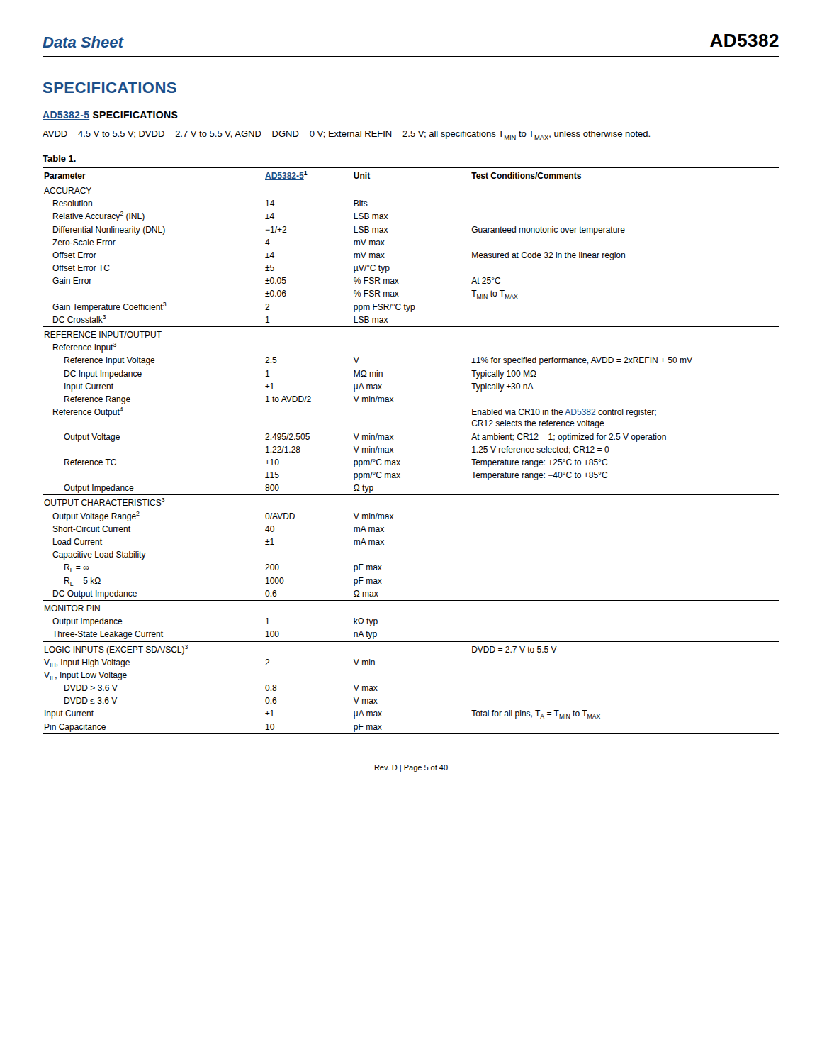Data Sheet
AD5382
SPECIFICATIONS
AD5382-5 SPECIFICATIONS
AVDD = 4.5 V to 5.5 V; DVDD = 2.7 V to 5.5 V, AGND = DGND = 0 V; External REFIN = 2.5 V; all specifications TMIN to TMAX, unless otherwise noted.
Table 1.
| Parameter | AD5382-5 1 | Unit | Test Conditions/Comments |
| --- | --- | --- | --- |
| ACCURACY | | | |
| Resolution | 14 | Bits | |
| Relative Accuracy 2 (INL) | ±4 | LSB max | |
| Differential Nonlinearity (DNL) | −1/+2 | LSB max | Guaranteed monotonic over temperature |
| Zero-Scale Error | 4 | mV max | |
| Offset Error | ±4 | mV max | Measured at Code 32 in the linear region |
| Offset Error TC | ±5 | µV/°C typ | |
| Gain Error | ±0.05 | % FSR max | At 25°C |
| | ±0.06 | % FSR max | T MIN to T MAX |
| Gain Temperature Coefficient 3 | 2 | ppm FSR/°C typ | |
| DC Crosstalk 3 | 1 | LSB max | |
| REFERENCE INPUT/OUTPUT | | | |
| Reference Input 3 | | | |
| Reference Input Voltage | 2.5 | V | ±1% for specified performance, AVDD = 2xREFIN + 50 mV |
| DC Input Impedance | 1 | MΩ min | Typically 100 MΩ |
| Input Current | ±1 | µA max | Typically ±30 nA |
| Reference Range | 1 to AVDD/2 | V min/max | |
| Reference Output 4 | | | Enabled via CR10 in the AD5382 control register; CR12 selects the reference voltage |
| Output Voltage | 2.495/2.505 | V min/max | At ambient; CR12 = 1; optimized for 2.5 V operation |
| | 1.22/1.28 | V min/max | 1.25 V reference selected; CR12 = 0 |
| Reference TC | ±10 | ppm/°C max | Temperature range: +25°C to +85°C |
| | ±15 | ppm/°C max | Temperature range: −40°C to +85°C |
| Output Impedance | 800 | Ω typ | |
| OUTPUT CHARACTERISTICS 3 | | | |
| Output Voltage Range 2 | 0/AVDD | V min/max | |
| Short-Circuit Current | 40 | mA max | |
| Load Current | ±1 | mA max | |
| Capacitive Load Stability | | | |
| R L = ∞ | 200 | pF max | |
| R L = 5 kΩ | 1000 | pF max | |
| DC Output Impedance | 0.6 | Ω max | |
| MONITOR PIN | | | |
| Output Impedance | 1 | kΩ typ | |
| Three-State Leakage Current | 100 | nA typ | |
| LOGIC INPUTS (EXCEPT SDA/SCL) 3 | | | DVDD = 2.7 V to 5.5 V |
| V IH , Input High Voltage | 2 | V min | |
| V IL , Input Low Voltage | | | |
| DVDD > 3.6 V | 0.8 | V max | |
| DVDD ≤ 3.6 V | 0.6 | V max | |
| Input Current | ±1 | µA max | Total for all pins, T A = T MIN to T MAX |
| Pin Capacitance | 10 | pF max | |
Rev. D | Page 5 of 40